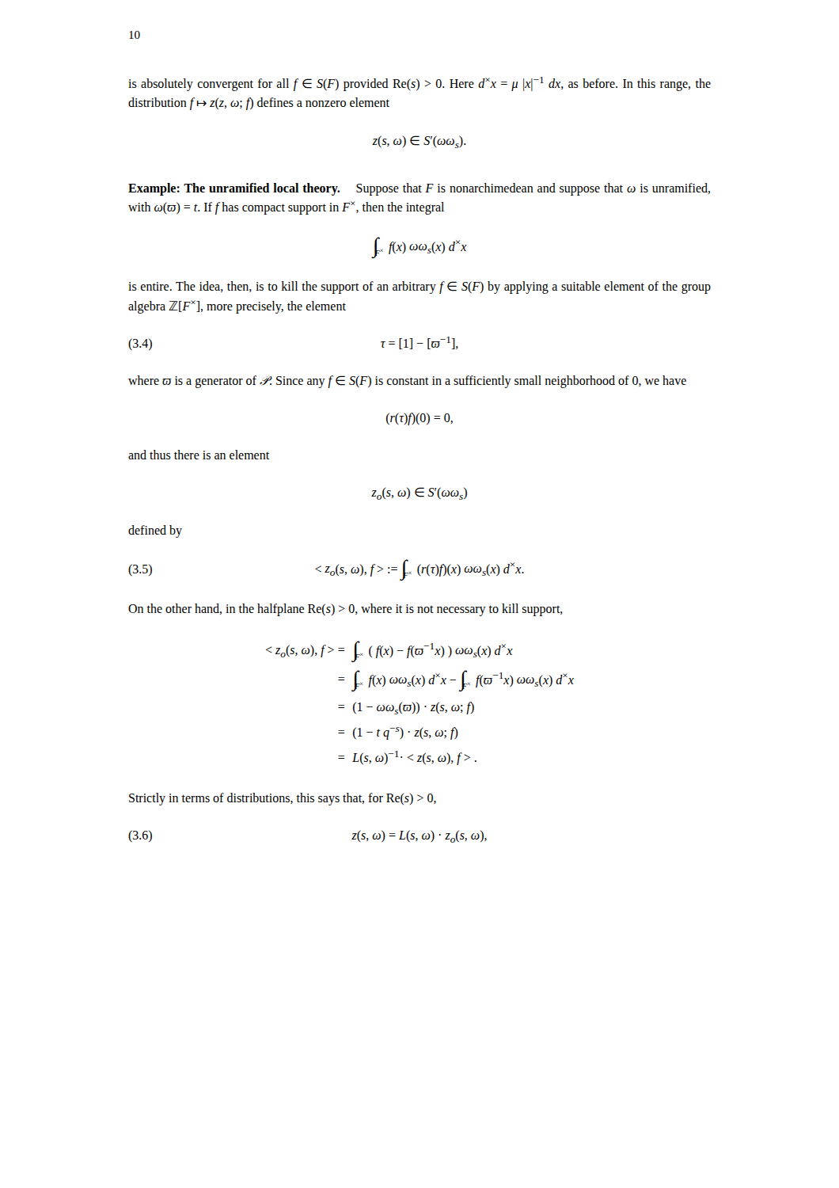10
is absolutely convergent for all f ∈ S(F) provided Re(s) > 0. Here d×x = μ |x|−1 dx, as before. In this range, the distribution f ↦ z(z, ω; f) defines a nonzero element
z(s, ω) ∈ S′(ωωs).
Example: The unramified local theory. Suppose that F is nonarchimedean and suppose that ω is unramified, with ω(ϖ) = t. If f has compact support in F×, then the integral
∫F× f(x) ωωs(x) d×x
is entire. The idea, then, is to kill the support of an arbitrary f ∈ S(F) by applying a suitable element of the group algebra ℤ[F×], more precisely, the element
(3.4)
τ = [1] − [ϖ−1],
where ϖ is a generator of 𝒫. Since any f ∈ S(F) is constant in a sufficiently small neighborhood of 0, we have
(r(τ)f)(0) = 0,
and thus there is an element
zo(s, ω) ∈ S′(ωωs)
defined by
(3.5)
< zo(s, ω), f > := ∫F× (r(τ)f)(x) ωωs(x) d×x.
On the other hand, in the halfplane Re(s) > 0, where it is not necessary to kill support,
< zo(s, ω), f > =
∫F× ( f(x) − f(ϖ−1x) ) ωωs(x) d×x
=
∫F× f(x) ωωs(x) d×x − ∫F× f(ϖ−1x) ωωs(x) d×x
=
(1 − ωωs(ϖ)) · z(s, ω; f)
=
(1 − t q−s) · z(s, ω; f)
=
L(s, ω)−1· < z(s, ω), f > .
Strictly in terms of distributions, this says that, for Re(s) > 0,
(3.6)
z(s, ω) = L(s, ω) · zo(s, ω),